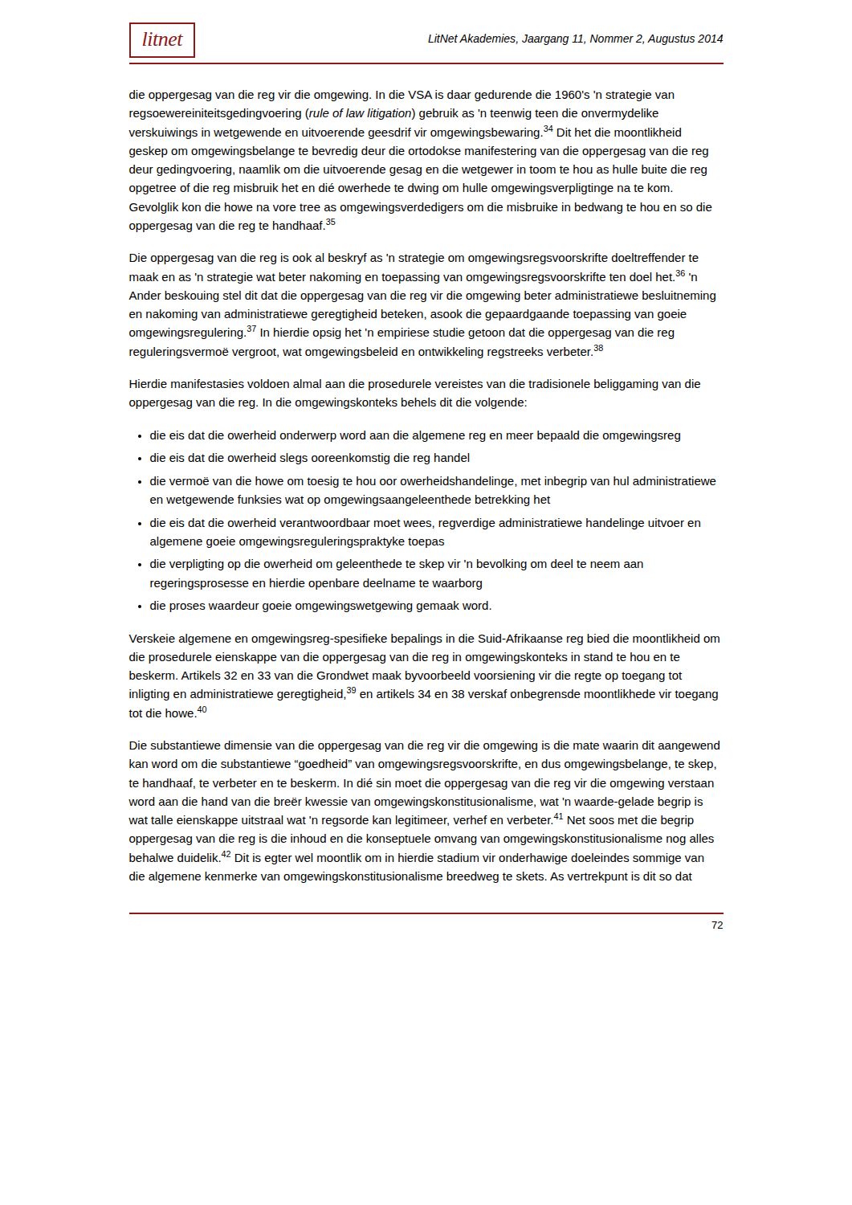litnet
LitNet Akademies, Jaargang 11, Nommer 2, Augustus 2014
die oppergesag van die reg vir die omgewing. In die VSA is daar gedurende die 1960's 'n strategie van regsoewereiniteitsgedingvoering (rule of law litigation) gebruik as 'n teenwig teen die onvermydelike verskuiwings in wetgewende en uitvoerende geesdrif vir omgewingsbewaring.34 Dit het die moontlikheid geskep om omgewingsbelange te bevredig deur die ortodokse manifestering van die oppergesag van die reg deur gedingvoering, naamlik om die uitvoerende gesag en die wetgewer in toom te hou as hulle buite die reg opgetree of die reg misbruik het en dié owerhede te dwing om hulle omgewingsverpligtinge na te kom. Gevolglik kon die howe na vore tree as omgewingsverdedigers om die misbruike in bedwang te hou en so die oppergesag van die reg te handhaaf.35
Die oppergesag van die reg is ook al beskryf as 'n strategie om omgewingsregsvoorskrifte doeltreffender te maak en as 'n strategie wat beter nakoming en toepassing van omgewingsregsvoorskrifte ten doel het.36 'n Ander beskouing stel dit dat die oppergesag van die reg vir die omgewing beter administratiewe besluitneming en nakoming van administratiewe geregtigheid beteken, asook die gepaardgaande toepassing van goeie omgewingsregulering.37 In hierdie opsig het 'n empiriese studie getoon dat die oppergesag van die reg reguleringsvermoë vergroot, wat omgewingsbeleid en ontwikkeling regstreeks verbeter.38
Hierdie manifestasies voldoen almal aan die prosedurele vereistes van die tradisionele beliggaming van die oppergesag van die reg. In die omgewingskonteks behels dit die volgende:
die eis dat die owerheid onderwerp word aan die algemene reg en meer bepaald die omgewingsreg
die eis dat die owerheid slegs ooreenkomstig die reg handel
die vermoë van die howe om toesig te hou oor owerheidshandelinge, met inbegrip van hul administratiewe en wetgewende funksies wat op omgewingsaangeleenthede betrekking het
die eis dat die owerheid verantwoordbaar moet wees, regverdige administratiewe handelinge uitvoer en algemene goeie omgewingsreguleringspraktyke toepas
die verpligting op die owerheid om geleenthede te skep vir 'n bevolking om deel te neem aan regeringsprosesse en hierdie openbare deelname te waarborg
die proses waardeur goeie omgewingswetgewing gemaak word.
Verskeie algemene en omgewingsreg-spesifieke bepalings in die Suid-Afrikaanse reg bied die moontlikheid om die prosedurele eienskappe van die oppergesag van die reg in omgewingskonteks in stand te hou en te beskerm. Artikels 32 en 33 van die Grondwet maak byvoorbeeld voorsiening vir die regte op toegang tot inligting en administratiewe geregtigheid,39 en artikels 34 en 38 verskaf onbegrensde moontlikhede vir toegang tot die howe.40
Die substantiewe dimensie van die oppergesag van die reg vir die omgewing is die mate waarin dit aangewend kan word om die substantiewe “goedheid” van omgewingsregsvoorskrifte, en dus omgewingsbelange, te skep, te handhaaf, te verbeter en te beskerm. In dié sin moet die oppergesag van die reg vir die omgewing verstaan word aan die hand van die breër kwessie van omgewingskonstitusionalisme, wat 'n waarde-gelade begrip is wat talle eienskappe uitstraal wat 'n regsorde kan legitimeer, verhef en verbeter.41 Net soos met die begrip oppergesag van die reg is die inhoud en die konseptuele omvang van omgewingskonstitusionalisme nog alles behalwe duidelik.42 Dit is egter wel moontlik om in hierdie stadium vir onderhawige doeleindes sommige van die algemene kenmerke van omgewingskonstitusionalisme breedweg te skets. As vertrekpunt is dit so dat
72